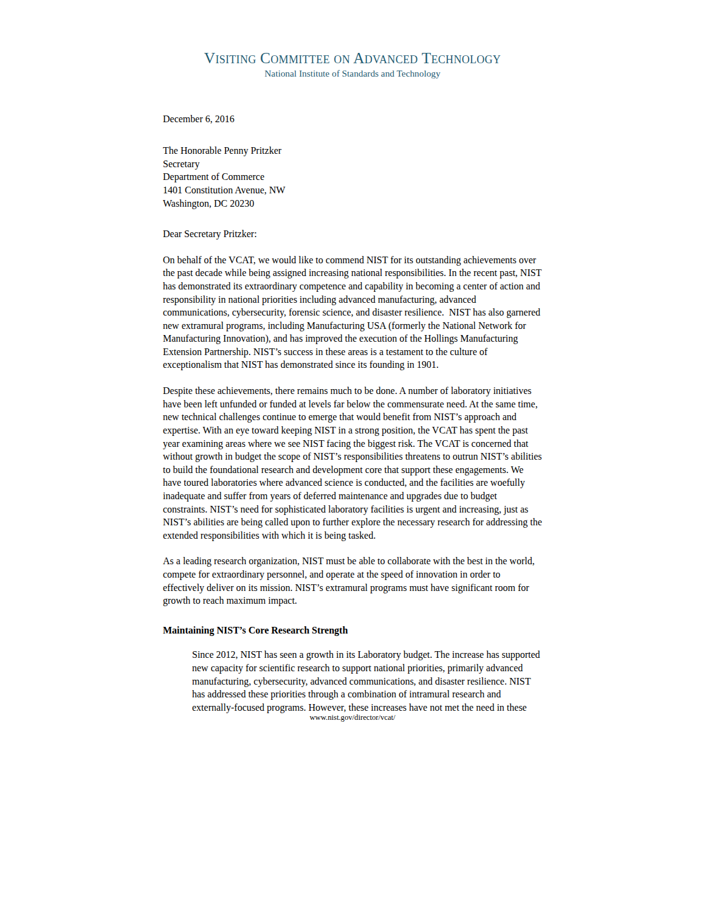Visiting Committee on Advanced Technology
National Institute of Standards and Technology
December 6, 2016
The Honorable Penny Pritzker
Secretary
Department of Commerce
1401 Constitution Avenue, NW
Washington, DC 20230
Dear Secretary Pritzker:
On behalf of the VCAT, we would like to commend NIST for its outstanding achievements over the past decade while being assigned increasing national responsibilities. In the recent past, NIST has demonstrated its extraordinary competence and capability in becoming a center of action and responsibility in national priorities including advanced manufacturing, advanced communications, cybersecurity, forensic science, and disaster resilience. NIST has also garnered new extramural programs, including Manufacturing USA (formerly the National Network for Manufacturing Innovation), and has improved the execution of the Hollings Manufacturing Extension Partnership. NIST’s success in these areas is a testament to the culture of exceptionalism that NIST has demonstrated since its founding in 1901.
Despite these achievements, there remains much to be done. A number of laboratory initiatives have been left unfunded or funded at levels far below the commensurate need. At the same time, new technical challenges continue to emerge that would benefit from NIST’s approach and expertise. With an eye toward keeping NIST in a strong position, the VCAT has spent the past year examining areas where we see NIST facing the biggest risk. The VCAT is concerned that without growth in budget the scope of NIST’s responsibilities threatens to outrun NIST’s abilities to build the foundational research and development core that support these engagements. We have toured laboratories where advanced science is conducted, and the facilities are woefully inadequate and suffer from years of deferred maintenance and upgrades due to budget constraints. NIST’s need for sophisticated laboratory facilities is urgent and increasing, just as NIST’s abilities are being called upon to further explore the necessary research for addressing the extended responsibilities with which it is being tasked.
As a leading research organization, NIST must be able to collaborate with the best in the world, compete for extraordinary personnel, and operate at the speed of innovation in order to effectively deliver on its mission. NIST’s extramural programs must have significant room for growth to reach maximum impact.
Maintaining NIST’s Core Research Strength
Since 2012, NIST has seen a growth in its Laboratory budget. The increase has supported new capacity for scientific research to support national priorities, primarily advanced manufacturing, cybersecurity, advanced communications, and disaster resilience. NIST has addressed these priorities through a combination of intramural research and externally-focused programs. However, these increases have not met the need in these
www.nist.gov/director/vcat/